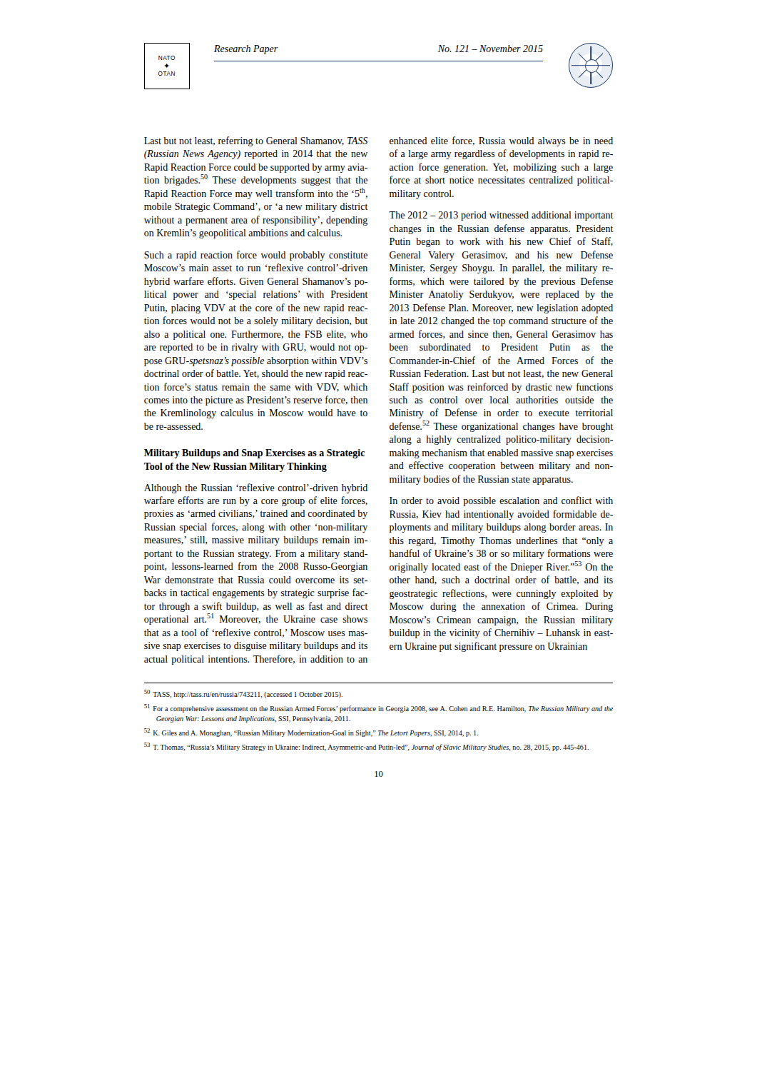NATO ✦ OTAN
Research Paper No. 121 – November 2015
Last but not least, referring to General Shamanov, TASS (Russian News Agency) reported in 2014 that the new Rapid Reaction Force could be supported by army aviation brigades.50 These developments suggest that the Rapid Reaction Force may well transform into the ‘5th, mobile Strategic Command’, or ‘a new military district without a permanent area of responsibility’, depending on Kremlin’s geopolitical ambitions and calculus.
Such a rapid reaction force would probably constitute Moscow’s main asset to run ‘reflexive control’-driven hybrid warfare efforts. Given General Shamanov’s political power and ‘special relations’ with President Putin, placing VDV at the core of the new rapid reaction forces would not be a solely military decision, but also a political one. Furthermore, the FSB elite, who are reported to be in rivalry with GRU, would not oppose GRU-spetsnaz’s possible absorption within VDV’s doctrinal order of battle. Yet, should the new rapid reaction force’s status remain the same with VDV, which comes into the picture as President’s reserve force, then the Kremlinology calculus in Moscow would have to be re-assessed.
Military Buildups and Snap Exercises as a Strategic Tool of the New Russian Military Thinking
Although the Russian ‘reflexive control’-driven hybrid warfare efforts are run by a core group of elite forces, proxies as ‘armed civilians,’ trained and coordinated by Russian special forces, along with other ‘non-military measures,’ still, massive military buildups remain important to the Russian strategy. From a military standpoint, lessons-learned from the 2008 Russo-Georgian War demonstrate that Russia could overcome its setbacks in tactical engagements by strategic surprise factor through a swift buildup, as well as fast and direct operational art.51 Moreover, the Ukraine case shows that as a tool of ‘reflexive control,’ Moscow uses massive snap exercises to disguise military buildups and its actual political intentions. Therefore, in addition to an enhanced elite force, Russia would always be in need of a large army regardless of developments in rapid reaction force generation. Yet, mobilizing such a large force at short notice necessitates centralized political-military control.
The 2012 – 2013 period witnessed additional important changes in the Russian defense apparatus. President Putin began to work with his new Chief of Staff, General Valery Gerasimov, and his new Defense Minister, Sergey Shoygu. In parallel, the military reforms, which were tailored by the previous Defense Minister Anatoliy Serdukyov, were replaced by the 2013 Defense Plan. Moreover, new legislation adopted in late 2012 changed the top command structure of the armed forces, and since then, General Gerasimov has been subordinated to President Putin as the Commander-in-Chief of the Armed Forces of the Russian Federation. Last but not least, the new General Staff position was reinforced by drastic new functions such as control over local authorities outside the Ministry of Defense in order to execute territorial defense.52 These organizational changes have brought along a highly centralized politico-military decision-making mechanism that enabled massive snap exercises and effective cooperation between military and non-military bodies of the Russian state apparatus.
In order to avoid possible escalation and conflict with Russia, Kiev had intentionally avoided formidable deployments and military buildups along border areas. In this regard, Timothy Thomas underlines that “only a handful of Ukraine’s 38 or so military formations were originally located east of the Dnieper River.”53 On the other hand, such a doctrinal order of battle, and its geostrategic reflections, were cunningly exploited by Moscow during the annexation of Crimea. During Moscow’s Crimean campaign, the Russian military buildup in the vicinity of Chernihiv – Luhansk in eastern Ukraine put significant pressure on Ukrainian
50 TASS, http://tass.ru/en/russia/743211, (accessed 1 October 2015).
51 For a comprehensive assessment on the Russian Armed Forces’ performance in Georgia 2008, see A. Cohen and R.E. Hamilton, The Russian Military and the Georgian War: Lessons and Implications, SSI, Pennsylvania, 2011.
52 K. Giles and A. Monaghan, “Russian Military Modernization-Goal in Sight,” The Letort Papers, SSI, 2014, p. 1.
53 T. Thomas, “Russia’s Military Strategy in Ukraine: Indirect, Asymmetric-and Putin-led”, Journal of Slavic Military Studies, no. 28, 2015, pp. 445-461.
10